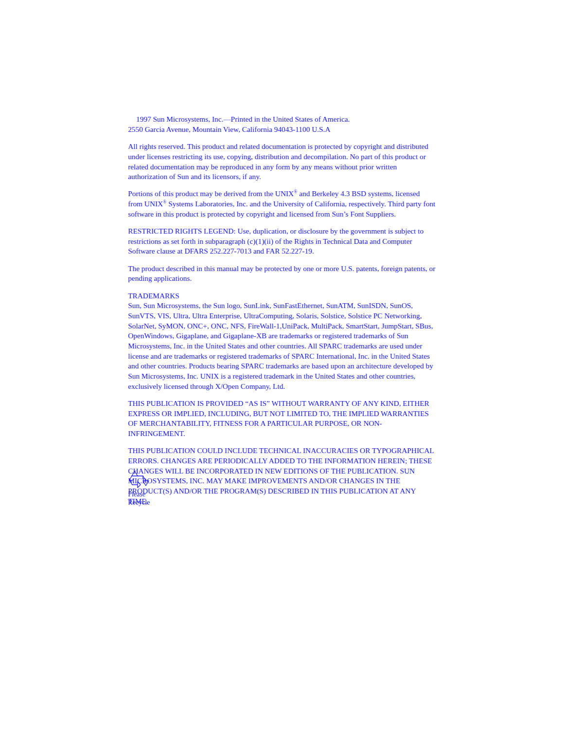1997 Sun Microsystems, Inc.—Printed in the United States of America.
2550 Garcia Avenue, Mountain View, California 94043-1100 U.S.A
All rights reserved. This product and related documentation is protected by copyright and distributed under licenses restricting its use, copying, distribution and decompilation. No part of this product or related documentation may be reproduced in any form by any means without prior written authorization of Sun and its licensors, if any.
Portions of this product may be derived from the UNIX® and Berkeley 4.3 BSD systems, licensed from UNIX® Systems Laboratories, Inc. and the University of California, respectively. Third party font software in this product is protected by copyright and licensed from Sun’s Font Suppliers.
RESTRICTED RIGHTS LEGEND: Use, duplication, or disclosure by the government is subject to restrictions as set forth in subparagraph (c)(1)(ii) of the Rights in Technical Data and Computer Software clause at DFARS 252.227-7013 and FAR 52.227-19.
The product described in this manual may be protected by one or more U.S. patents, foreign patents, or pending applications.
TRADEMARKS
Sun, Sun Microsystems, the Sun logo, SunLink, SunFastEthernet, SunATM, SunISDN, SunOS, SunVTS, VIS, Ultra, Ultra Enterprise, UltraComputing, Solaris, Solstice, Solstice PC Networking, SolarNet, SyMON, ONC+, ONC, NFS, FireWall-1,UniPack, MultiPack, SmartStart, JumpStart, SBus, OpenWindows, Gigaplane, and Gigaplane-XB are trademarks or registered trademarks of Sun Microsystems, Inc. in the United States and other countries. All SPARC trademarks are used under license and are trademarks or registered trademarks of SPARC International, Inc. in the United States and other countries. Products bearing SPARC trademarks are based upon an architecture developed by Sun Microsystems, Inc. UNIX is a registered trademark in the United States and other countries, exclusively licensed through X/Open Company, Ltd.
THIS PUBLICATION IS PROVIDED “AS IS” WITHOUT WARRANTY OF ANY KIND, EITHER EXPRESS OR IMPLIED, INCLUDING, BUT NOT LIMITED TO, THE IMPLIED WARRANTIES OF MERCHANTABILITY, FITNESS FOR A PARTICULAR PURPOSE, OR NON-INFRINGEMENT.
THIS PUBLICATION COULD INCLUDE TECHNICAL INACCURACIES OR TYPOGRAPHICAL ERRORS. CHANGES ARE PERIODICALLY ADDED TO THE INFORMATION HEREIN; THESE CHANGES WILL BE INCORPORATED IN NEW EDITIONS OF THE PUBLICATION. SUN MICROSYSTEMS, INC. MAY MAKE IMPROVEMENTS AND/OR CHANGES IN THE PRODUCT(S) AND/OR THE PROGRAM(S) DESCRIBED IN THIS PUBLICATION AT ANY TIME.
Please
Recycle